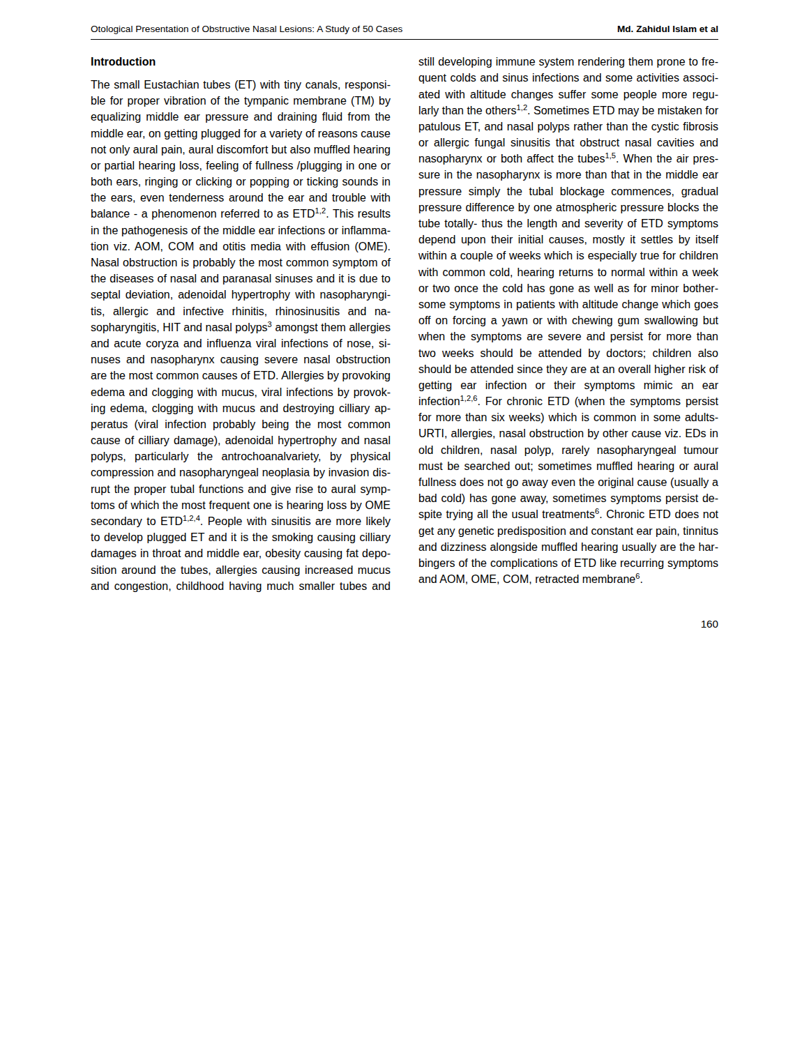Otological Presentation of Obstructive Nasal Lesions: A Study of 50 Cases Md. Zahidul Islam et al
Introduction
The small Eustachian tubes (ET) with tiny canals, responsible for proper vibration of the tympanic membrane (TM) by equalizing middle ear pressure and draining fluid from the middle ear, on getting plugged for a variety of reasons cause not only aural pain, aural discomfort but also muffled hearing or partial hearing loss, feeling of fullness /plugging in one or both ears, ringing or clicking or popping or ticking sounds in the ears, even tenderness around the ear and trouble with balance - a phenomenon referred to as ETD1,2. This results in the pathogenesis of the middle ear infections or inflammation viz. AOM, COM and otitis media with effusion (OME). Nasal obstruction is probably the most common symptom of the diseases of nasal and paranasal sinuses and it is due to septal deviation, adenoidal hypertrophy with nasopharyngitis, allergic and infective rhinitis, rhinosinusitis and nasopharyngitis, HIT and nasal polyps3 amongst them allergies and acute coryza and influenza viral infections of nose, sinuses and nasopharynx causing severe nasal obstruction are the most common causes of ETD. Allergies by provoking edema and clogging with mucus, viral infections by provoking edema, clogging with mucus and destroying cilliary apperatus (viral infection probably being the most common cause of cilliary damage), adenoidal hypertrophy and nasal polyps, particularly the antrochoanalvariety, by physical compression and nasopharyngeal neoplasia by invasion disrupt the proper tubal functions and give rise to aural symptoms of which the most frequent one is hearing loss by OME secondary to ETD1,2,4. People with sinusitis are more likely to develop plugged ET and it is the smoking causing cilliary damages in throat and middle ear, obesity causing fat deposition around the tubes, allergies causing increased mucus and congestion, childhood having much smaller tubes and still developing immune system rendering them prone to frequent colds and sinus infections and some activities associated with altitude changes suffer some people more regularly than the others1,2. Sometimes ETD may be mistaken for patulous ET, and nasal polyps rather than the cystic fibrosis or allergic fungal sinusitis that obstruct nasal cavities and nasopharynx or both affect the tubes1,5. When the air pressure in the nasopharynx is more than that in the middle ear pressure simply the tubal blockage commences, gradual pressure difference by one atmospheric pressure blocks the tube totally- thus the length and severity of ETD symptoms depend upon their initial causes, mostly it settles by itself within a couple of weeks which is especially true for children with common cold, hearing returns to normal within a week or two once the cold has gone as well as for minor bothersome symptoms in patients with altitude change which goes off on forcing a yawn or with chewing gum swallowing but when the symptoms are severe and persist for more than two weeks should be attended by doctors; children also should be attended since they are at an overall higher risk of getting ear infection or their symptoms mimic an ear infection1,2,6. For chronic ETD (when the symptoms persist for more than six weeks) which is common in some adults-URTI, allergies, nasal obstruction by other cause viz. EDs in old children, nasal polyp, rarely nasopharyngeal tumour must be searched out; sometimes muffled hearing or aural fullness does not go away even the original cause (usually a bad cold) has gone away, sometimes symptoms persist despite trying all the usual treatments6. Chronic ETD does not get any genetic predisposition and constant ear pain, tinnitus and dizziness alongside muffled hearing usually are the harbingers of the complications of ETD like recurring symptoms and AOM, OME, COM, retracted membrane6.
160